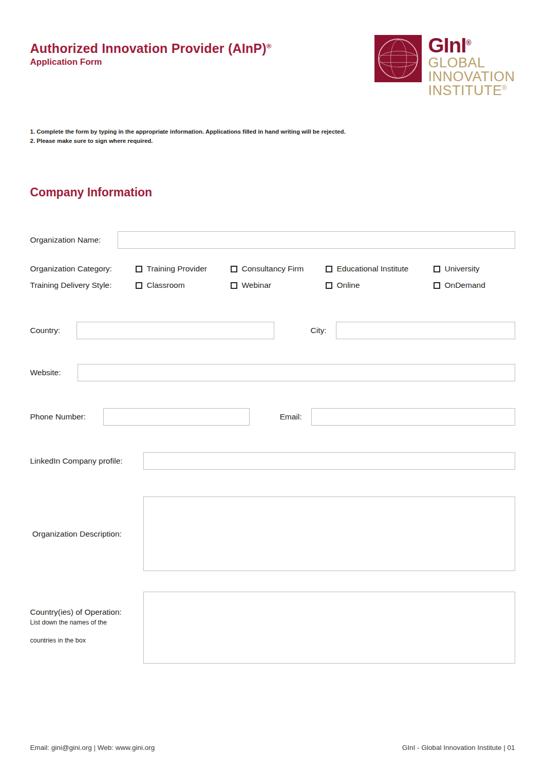Authorized Innovation Provider (AInP)®
Application Form
GInI®
GLOBAL
INNOVATION
INSTITUTE®
1. Complete the form by typing in the appropriate information. Applications filled in hand writing will be rejected.
2. Please make sure to sign where required.
Company Information
Organization Name:
Organization Category:
Training Provider
Consultancy Firm
Educational Institute
University
Training Delivery Style:
Classroom
Webinar
Online
OnDemand
Country:
City:
Website:
Phone Number:
Email:
LinkedIn Company profile:
Organization Description:
Country(ies) of Operation: List down the names of the countries in the box
Email: gini@gini.org | Web: www.gini.org
GInI - Global Innovation Institute | 01